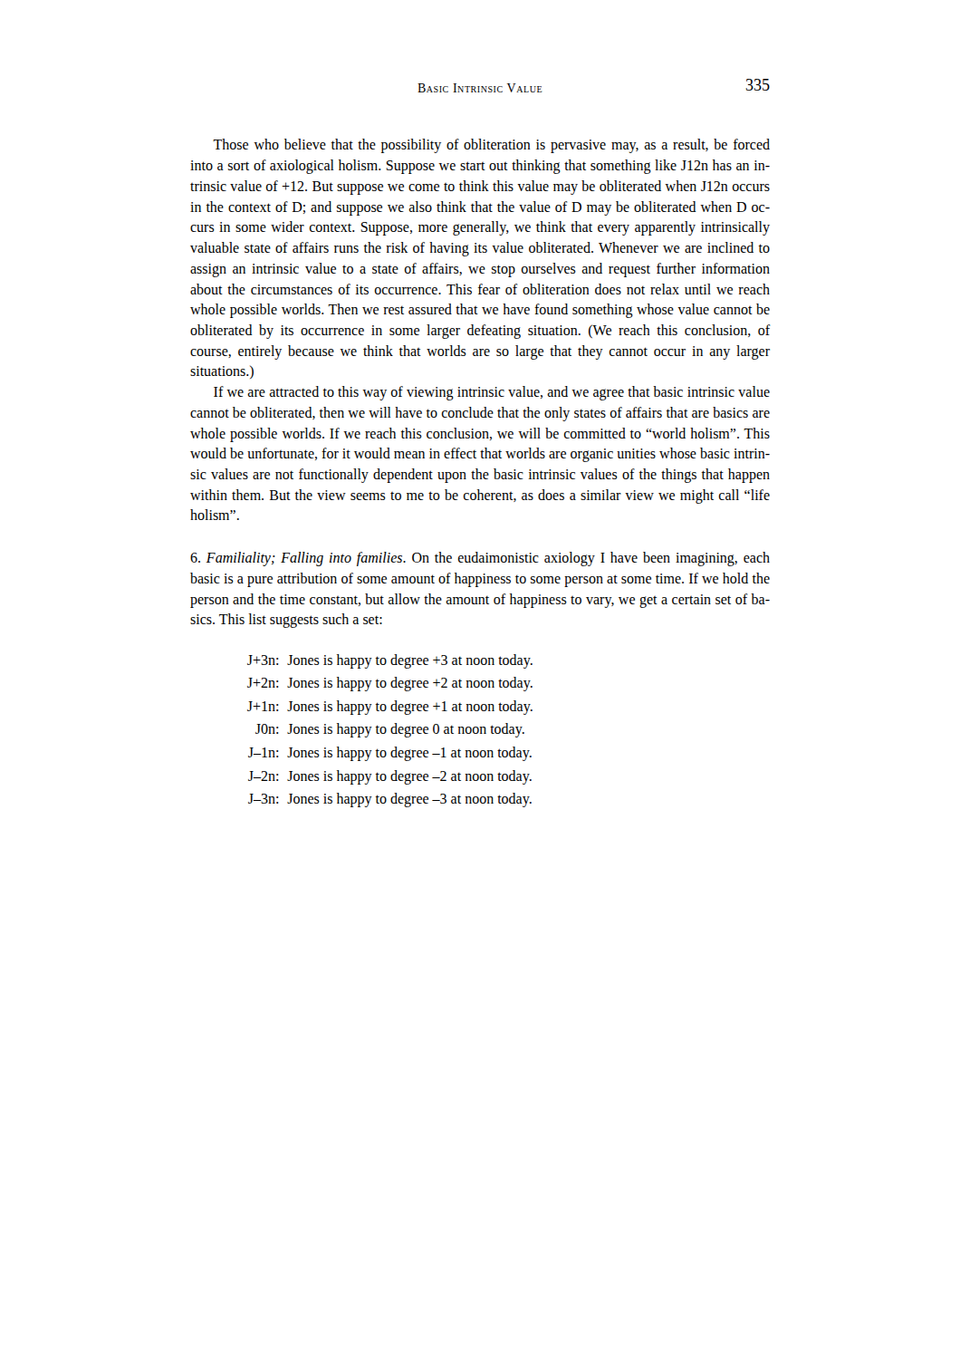Basic Intrinsic Value 335
Those who believe that the possibility of obliteration is pervasive may, as a result, be forced into a sort of axiological holism. Suppose we start out thinking that something like J12n has an intrinsic value of +12. But suppose we come to think this value may be obliterated when J12n occurs in the context of D; and suppose we also think that the value of D may be obliterated when D occurs in some wider context. Suppose, more generally, we think that every apparently intrinsically valuable state of affairs runs the risk of having its value obliterated. Whenever we are inclined to assign an intrinsic value to a state of affairs, we stop ourselves and request further information about the circumstances of its occurrence. This fear of obliteration does not relax until we reach whole possible worlds. Then we rest assured that we have found something whose value cannot be obliterated by its occurrence in some larger defeating situation. (We reach this conclusion, of course, entirely because we think that worlds are so large that they cannot occur in any larger situations.)
If we are attracted to this way of viewing intrinsic value, and we agree that basic intrinsic value cannot be obliterated, then we will have to conclude that the only states of affairs that are basics are whole possible worlds. If we reach this conclusion, we will be committed to “world holism”. This would be unfortunate, for it would mean in effect that worlds are organic unities whose basic intrinsic values are not functionally dependent upon the basic intrinsic values of the things that happen within them. But the view seems to me to be coherent, as does a similar view we might call “life holism”.
6. Familiality; Falling into families. On the eudaimonistic axiology I have been imagining, each basic is a pure attribution of some amount of happiness to some person at some time. If we hold the person and the time constant, but allow the amount of happiness to vary, we get a certain set of basics. This list suggests such a set:
J+3n: Jones is happy to degree +3 at noon today.
J+2n: Jones is happy to degree +2 at noon today.
J+1n: Jones is happy to degree +1 at noon today.
J0n: Jones is happy to degree 0 at noon today.
J–1n: Jones is happy to degree –1 at noon today.
J–2n: Jones is happy to degree –2 at noon today.
J–3n: Jones is happy to degree –3 at noon today.